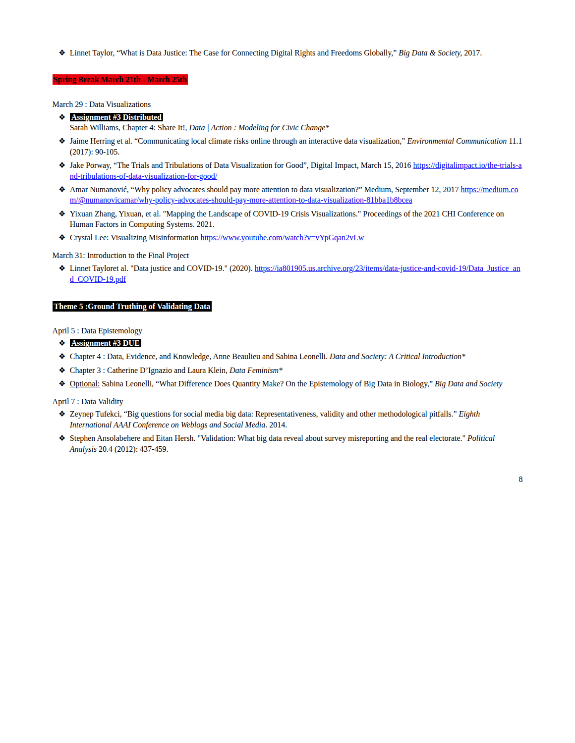Linnet Taylor, “What is Data Justice: The Case for Connecting Digital Rights and Freedoms Globally,” Big Data & Society, 2017.
Spring Break March 21th - March 25th
March 29 : Data Visualizations
Assignment #3 Distributed
Sarah Williams, Chapter 4: Share It!, Data | Action : Modeling for Civic Change*
Jaime Herring et al. “Communicating local climate risks online through an interactive data visualization,” Environmental Communication 11.1 (2017): 90-105.
Jake Porway, “The Trials and Tribulations of Data Visualization for Good”, Digital Impact, March 15, 2016 https://digitalimpact.io/the-trials-and-tribulations-of-data-visualization-for-good/
Amar Numanović, “Why policy advocates should pay more attention to data visualization?” Medium, September 12, 2017 https://medium.com/@numanovicamar/why-policy-advocates-should-pay-more-attention-to-data-visualization-81bba1b8bcea
Yixuan Zhang, Yixuan, et al. "Mapping the Landscape of COVID-19 Crisis Visualizations." Proceedings of the 2021 CHI Conference on Human Factors in Computing Systems. 2021.
Crystal Lee: Visualizing Misinformation https://www.youtube.com/watch?v=vYpGqan2vLw
March 31: Introduction to the Final Project
Linnet Tayloret al. "Data justice and COVID-19." (2020). https://ia801905.us.archive.org/23/items/data-justice-and-covid-19/Data_Justice_and_COVID-19.pdf
Theme 5 :Ground Truthing of Validating Data
April 5 : Data Epistemology
Assignment #3 DUE
Chapter 4 : Data, Evidence, and Knowledge, Anne Beaulieu and Sabina Leonelli. Data and Society: A Critical Introduction*
Chapter 3 : Catherine D’Ignazio and Laura Klein, Data Feminism*
Optional: Sabina Leonelli, “What Difference Does Quantity Make? On the Epistemology of Big Data in Biology,” Big Data and Society
April 7 : Data Validity
Zeynep Tufekci, “Big questions for social media big data: Representativeness, validity and other methodological pitfalls.” Eighth International AAAI Conference on Weblogs and Social Media. 2014.
Stephen Ansolabehere and Eitan Hersh. "Validation: What big data reveal about survey misreporting and the real electorate." Political Analysis 20.4 (2012): 437-459.
8